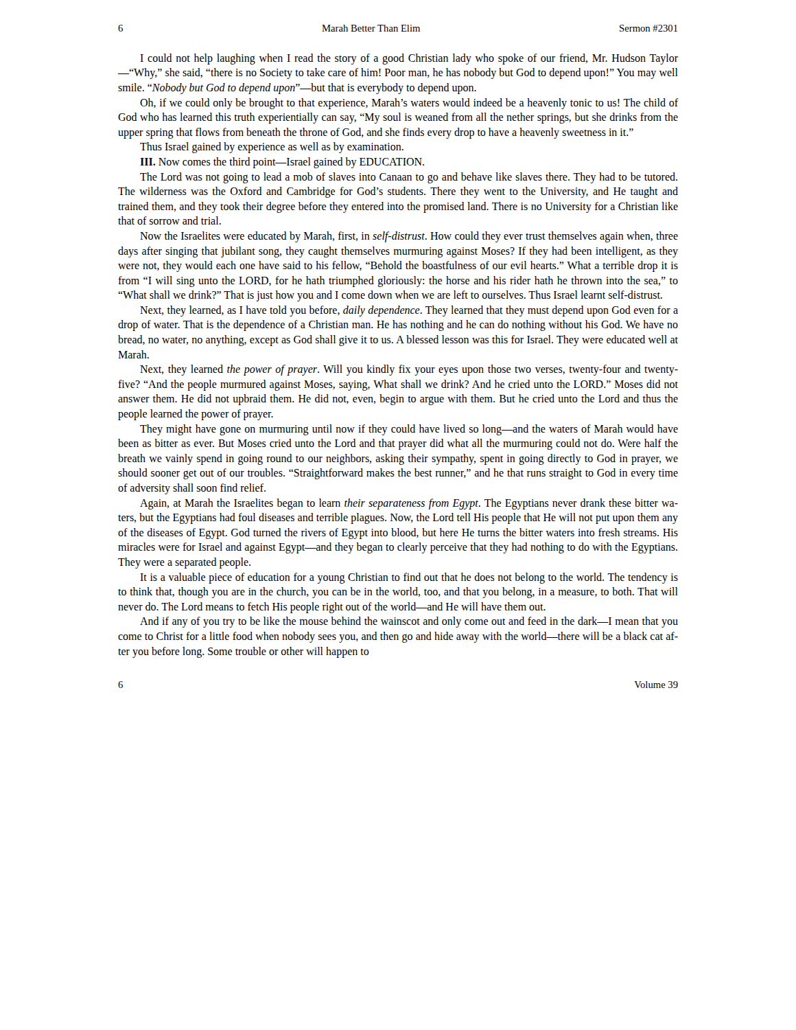6 Marah Better Than Elim Sermon #2301
I could not help laughing when I read the story of a good Christian lady who spoke of our friend, Mr. Hudson Taylor—“Why,” she said, “there is no Society to take care of him! Poor man, he has nobody but God to depend upon!” You may well smile. “Nobody but God to depend upon”—but that is everybody to depend upon.
Oh, if we could only be brought to that experience, Marah’s waters would indeed be a heavenly tonic to us! The child of God who has learned this truth experientially can say, “My soul is weaned from all the nether springs, but she drinks from the upper spring that flows from beneath the throne of God, and she finds every drop to have a heavenly sweetness in it.”
Thus Israel gained by experience as well as by examination.
III. Now comes the third point—Israel gained by EDUCATION.
The Lord was not going to lead a mob of slaves into Canaan to go and behave like slaves there. They had to be tutored. The wilderness was the Oxford and Cambridge for God’s students. There they went to the University, and He taught and trained them, and they took their degree before they entered into the promised land. There is no University for a Christian like that of sorrow and trial.
Now the Israelites were educated by Marah, first, in self-distrust. How could they ever trust themselves again when, three days after singing that jubilant song, they caught themselves murmuring against Moses? If they had been intelligent, as they were not, they would each one have said to his fellow, “Behold the boastfulness of our evil hearts.” What a terrible drop it is from “I will sing unto the LORD, for he hath triumphed gloriously: the horse and his rider hath he thrown into the sea,” to “What shall we drink?” That is just how you and I come down when we are left to ourselves. Thus Israel learnt self-distrust.
Next, they learned, as I have told you before, daily dependence. They learned that they must depend upon God even for a drop of water. That is the dependence of a Christian man. He has nothing and he can do nothing without his God. We have no bread, no water, no anything, except as God shall give it to us. A blessed lesson was this for Israel. They were educated well at Marah.
Next, they learned the power of prayer. Will you kindly fix your eyes upon those two verses, twenty-four and twenty-five? “And the people murmured against Moses, saying, What shall we drink? And he cried unto the LORD.” Moses did not answer them. He did not upbraid them. He did not, even, begin to argue with them. But he cried unto the Lord and thus the people learned the power of prayer.
They might have gone on murmuring until now if they could have lived so long—and the waters of Marah would have been as bitter as ever. But Moses cried unto the Lord and that prayer did what all the murmuring could not do. Were half the breath we vainly spend in going round to our neighbors, asking their sympathy, spent in going directly to God in prayer, we should sooner get out of our troubles. “Straightforward makes the best runner,” and he that runs straight to God in every time of adversity shall soon find relief.
Again, at Marah the Israelites began to learn their separateness from Egypt. The Egyptians never drank these bitter waters, but the Egyptians had foul diseases and terrible plagues. Now, the Lord tell His people that He will not put upon them any of the diseases of Egypt. God turned the rivers of Egypt into blood, but here He turns the bitter waters into fresh streams. His miracles were for Israel and against Egypt—and they began to clearly perceive that they had nothing to do with the Egyptians. They were a separated people.
It is a valuable piece of education for a young Christian to find out that he does not belong to the world. The tendency is to think that, though you are in the church, you can be in the world, too, and that you belong, in a measure, to both. That will never do. The Lord means to fetch His people right out of the world—and He will have them out.
And if any of you try to be like the mouse behind the wainscot and only come out and feed in the dark—I mean that you come to Christ for a little food when nobody sees you, and then go and hide away with the world—there will be a black cat after you before long. Some trouble or other will happen to
6 Volume 39